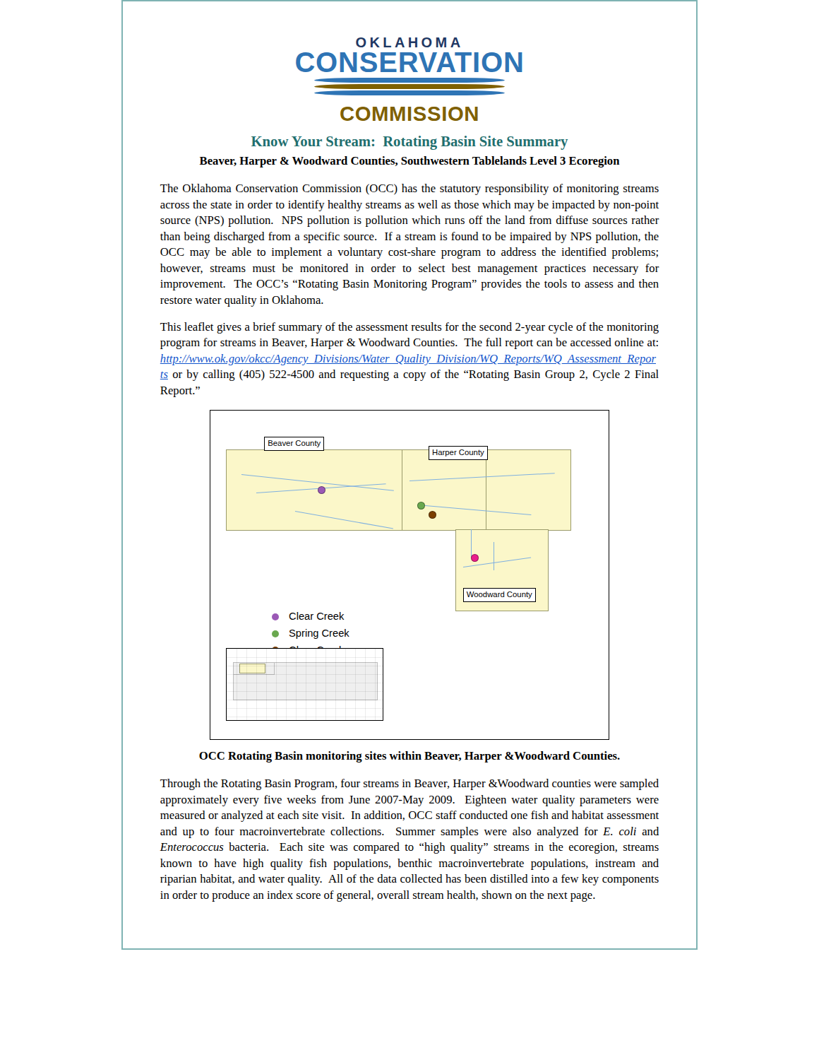OKLAHOMA
CONSERVATION
COMMISSION
Know Your Stream: Rotating Basin Site Summary
Beaver, Harper & Woodward Counties, Southwestern Tablelands Level 3 Ecoregion
The Oklahoma Conservation Commission (OCC) has the statutory responsibility of monitoring streams across the state in order to identify healthy streams as well as those which may be impacted by non-point source (NPS) pollution. NPS pollution is pollution which runs off the land from diffuse sources rather than being discharged from a specific source. If a stream is found to be impaired by NPS pollution, the OCC may be able to implement a voluntary cost-share program to address the identified problems; however, streams must be monitored in order to select best management practices necessary for improvement. The OCC’s “Rotating Basin Monitoring Program” provides the tools to assess and then restore water quality in Oklahoma.
This leaflet gives a brief summary of the assessment results for the second 2-year cycle of the monitoring program for streams in Beaver, Harper & Woodward Counties. The full report can be accessed online at: http://www.ok.gov/okcc/Agency_Divisions/Water_Quality_Division/WQ_Reports/WQ_Assessment_Reports or by calling (405) 522-4500 and requesting a copy of the “Rotating Basin Group 2, Cycle 2 Final Report.”
Beaver County
Harper County
Woodward County
Clear Creek
Spring Creek
Clear Creek
Wolf Creek (Upper)
OCC Rotating Basin monitoring sites within Beaver, Harper &Woodward Counties.
Through the Rotating Basin Program, four streams in Beaver, Harper &Woodward counties were sampled approximately every five weeks from June 2007-May 2009. Eighteen water quality parameters were measured or analyzed at each site visit. In addition, OCC staff conducted one fish and habitat assessment and up to four macroinvertebrate collections. Summer samples were also analyzed for E. coli and Enterococcus bacteria. Each site was compared to “high quality” streams in the ecoregion, streams known to have high quality fish populations, benthic macroinvertebrate populations, instream and riparian habitat, and water quality. All of the data collected has been distilled into a few key components in order to produce an index score of general, overall stream health, shown on the next page.